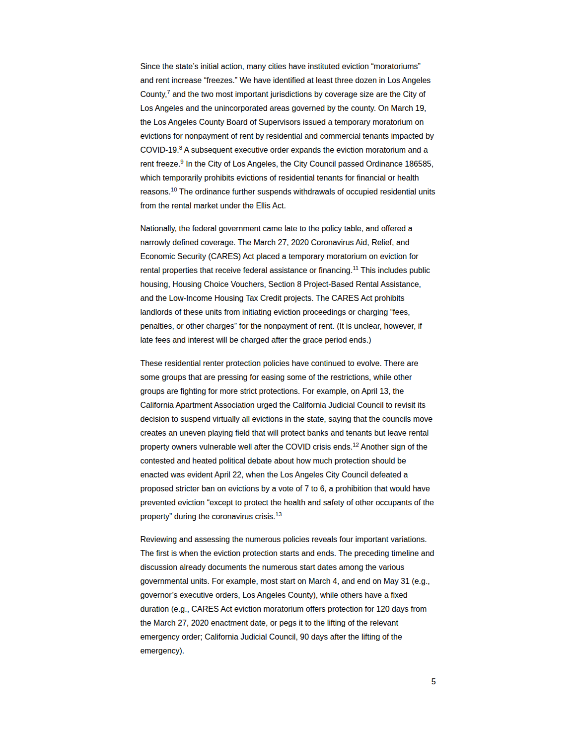Since the state’s initial action, many cities have instituted eviction “moratoriums” and rent increase “freezes.” We have identified at least three dozen in Los Angeles County,7 and the two most important jurisdictions by coverage size are the City of Los Angeles and the unincorporated areas governed by the county. On March 19, the Los Angeles County Board of Supervisors issued a temporary moratorium on evictions for nonpayment of rent by residential and commercial tenants impacted by COVID-19.8 A subsequent executive order expands the eviction moratorium and a rent freeze.9 In the City of Los Angeles, the City Council passed Ordinance 186585, which temporarily prohibits evictions of residential tenants for financial or health reasons.10 The ordinance further suspends withdrawals of occupied residential units from the rental market under the Ellis Act.
Nationally, the federal government came late to the policy table, and offered a narrowly defined coverage. The March 27, 2020 Coronavirus Aid, Relief, and Economic Security (CARES) Act placed a temporary moratorium on eviction for rental properties that receive federal assistance or financing.11 This includes public housing, Housing Choice Vouchers, Section 8 Project-Based Rental Assistance, and the Low-Income Housing Tax Credit projects. The CARES Act prohibits landlords of these units from initiating eviction proceedings or charging “fees, penalties, or other charges” for the nonpayment of rent. (It is unclear, however, if late fees and interest will be charged after the grace period ends.)
These residential renter protection policies have continued to evolve. There are some groups that are pressing for easing some of the restrictions, while other groups are fighting for more strict protections. For example, on April 13, the California Apartment Association urged the California Judicial Council to revisit its decision to suspend virtually all evictions in the state, saying that the councils move creates an uneven playing field that will protect banks and tenants but leave rental property owners vulnerable well after the COVID crisis ends.12 Another sign of the contested and heated political debate about how much protection should be enacted was evident April 22, when the Los Angeles City Council defeated a proposed stricter ban on evictions by a vote of 7 to 6, a prohibition that would have prevented eviction “except to protect the health and safety of other occupants of the property” during the coronavirus crisis.13
Reviewing and assessing the numerous policies reveals four important variations. The first is when the eviction protection starts and ends. The preceding timeline and discussion already documents the numerous start dates among the various governmental units. For example, most start on March 4, and end on May 31 (e.g., governor’s executive orders, Los Angeles County), while others have a fixed duration (e.g., CARES Act eviction moratorium offers protection for 120 days from the March 27, 2020 enactment date, or pegs it to the lifting of the relevant emergency order; California Judicial Council, 90 days after the lifting of the emergency).
5